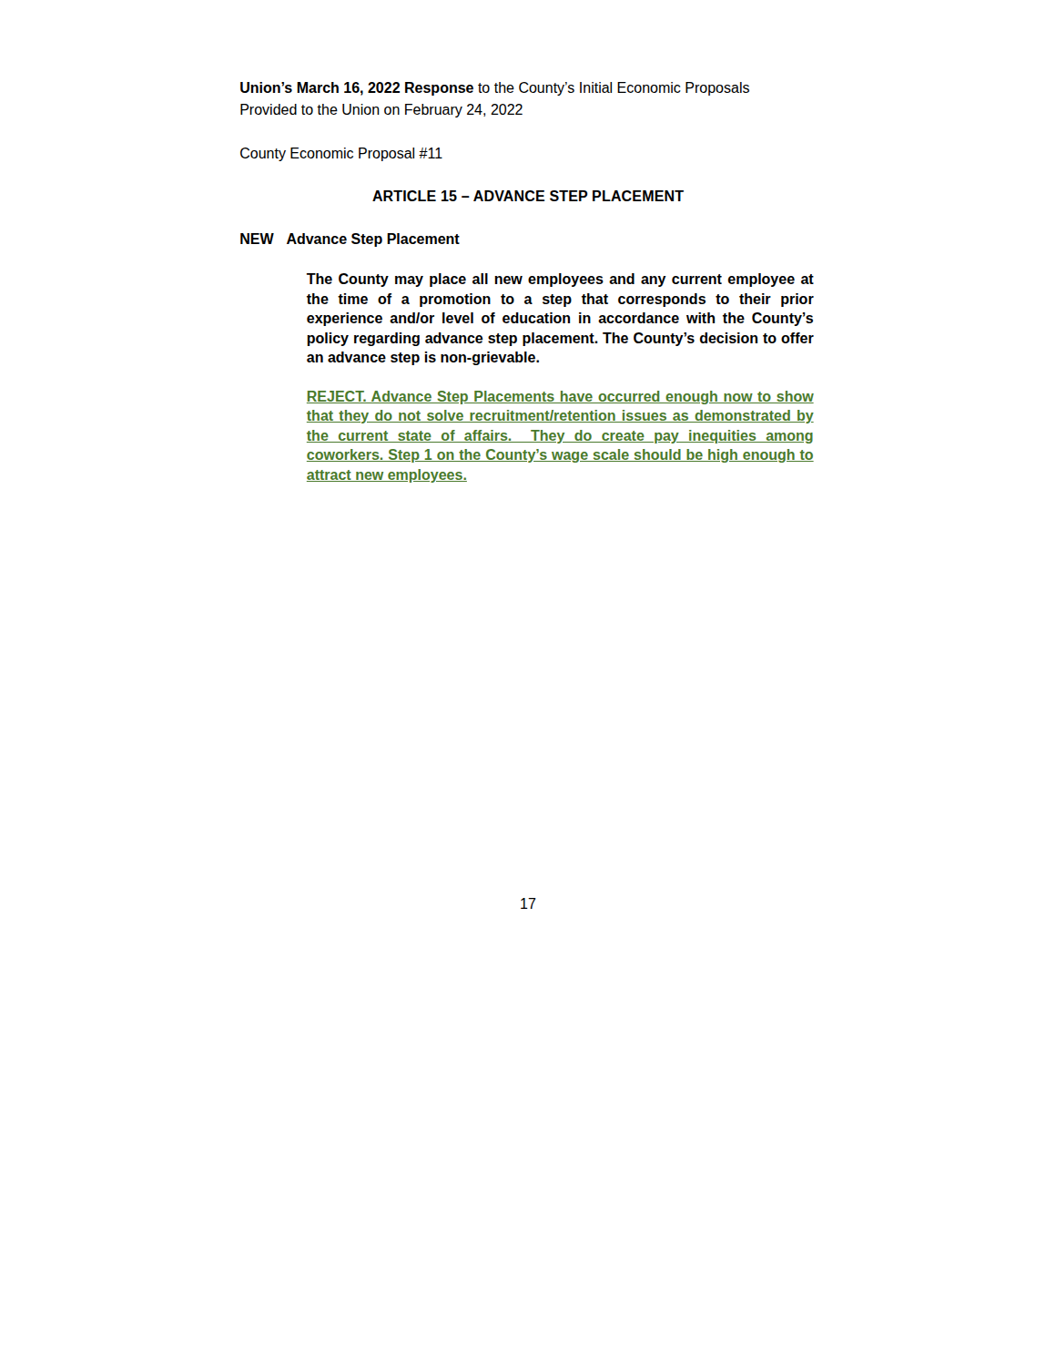Union’s March 16, 2022 Response to the County’s Initial Economic Proposals
Provided to the Union on February 24, 2022
County Economic Proposal #11
ARTICLE 15 – ADVANCE STEP PLACEMENT
NEW Advance Step Placement
The County may place all new employees and any current employee at the time of a promotion to a step that corresponds to their prior experience and/or level of education in accordance with the County’s policy regarding advance step placement. The County’s decision to offer an advance step is non-grievable.
REJECT. Advance Step Placements have occurred enough now to show that they do not solve recruitment/retention issues as demonstrated by the current state of affairs. They do create pay inequities among coworkers. Step 1 on the County’s wage scale should be high enough to attract new employees.
17